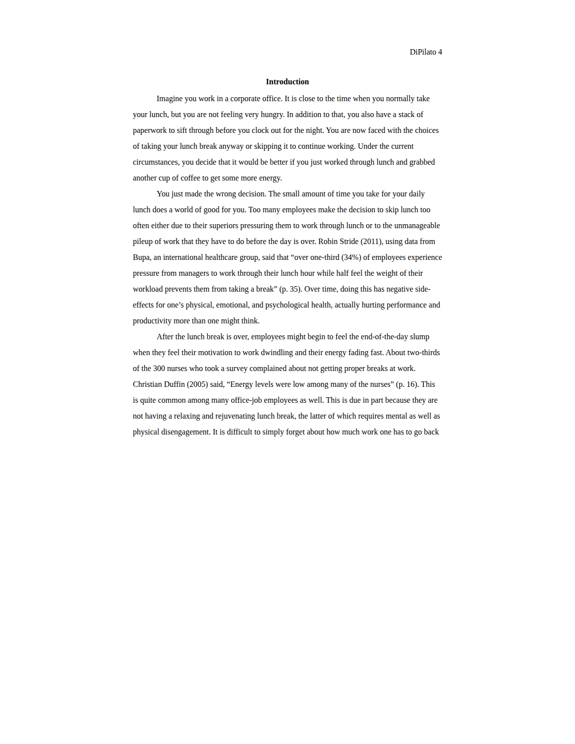DiPilato 4
Introduction
Imagine you work in a corporate office. It is close to the time when you normally take your lunch, but you are not feeling very hungry. In addition to that, you also have a stack of paperwork to sift through before you clock out for the night. You are now faced with the choices of taking your lunch break anyway or skipping it to continue working. Under the current circumstances, you decide that it would be better if you just worked through lunch and grabbed another cup of coffee to get some more energy.
You just made the wrong decision. The small amount of time you take for your daily lunch does a world of good for you. Too many employees make the decision to skip lunch too often either due to their superiors pressuring them to work through lunch or to the unmanageable pileup of work that they have to do before the day is over. Robin Stride (2011), using data from Bupa, an international healthcare group, said that “over one-third (34%) of employees experience pressure from managers to work through their lunch hour while half feel the weight of their workload prevents them from taking a break” (p. 35). Over time, doing this has negative side-effects for one’s physical, emotional, and psychological health, actually hurting performance and productivity more than one might think.
After the lunch break is over, employees might begin to feel the end-of-the-day slump when they feel their motivation to work dwindling and their energy fading fast. About two-thirds of the 300 nurses who took a survey complained about not getting proper breaks at work. Christian Duffin (2005) said, “Energy levels were low among many of the nurses” (p. 16). This is quite common among many office-job employees as well. This is due in part because they are not having a relaxing and rejuvenating lunch break, the latter of which requires mental as well as physical disengagement. It is difficult to simply forget about how much work one has to go back